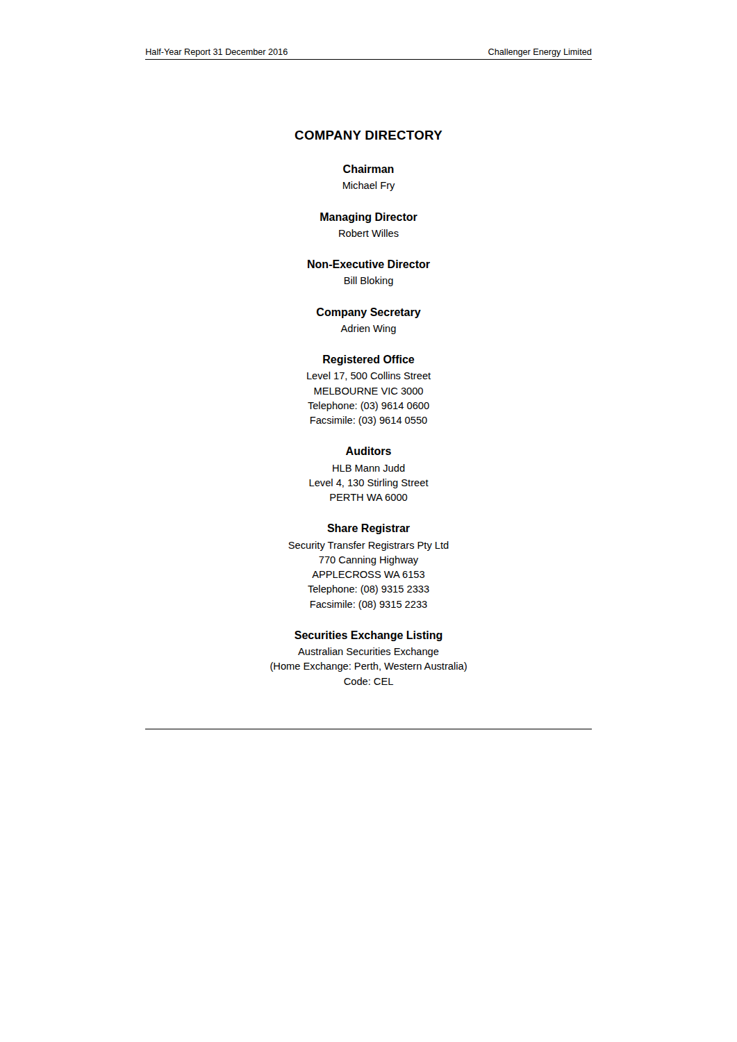Half-Year Report 31 December 2016
Challenger Energy Limited
COMPANY DIRECTORY
Chairman
Michael Fry
Managing Director
Robert Willes
Non-Executive Director
Bill Bloking
Company Secretary
Adrien Wing
Registered Office
Level 17, 500 Collins Street
MELBOURNE VIC 3000
Telephone: (03) 9614 0600
Facsimile: (03) 9614 0550
Auditors
HLB Mann Judd
Level 4, 130 Stirling Street
PERTH WA 6000
Share Registrar
Security Transfer Registrars Pty Ltd
770 Canning Highway
APPLECROSS WA 6153
Telephone: (08) 9315 2333
Facsimile: (08) 9315 2233
Securities Exchange Listing
Australian Securities Exchange
(Home Exchange: Perth, Western Australia)
Code: CEL